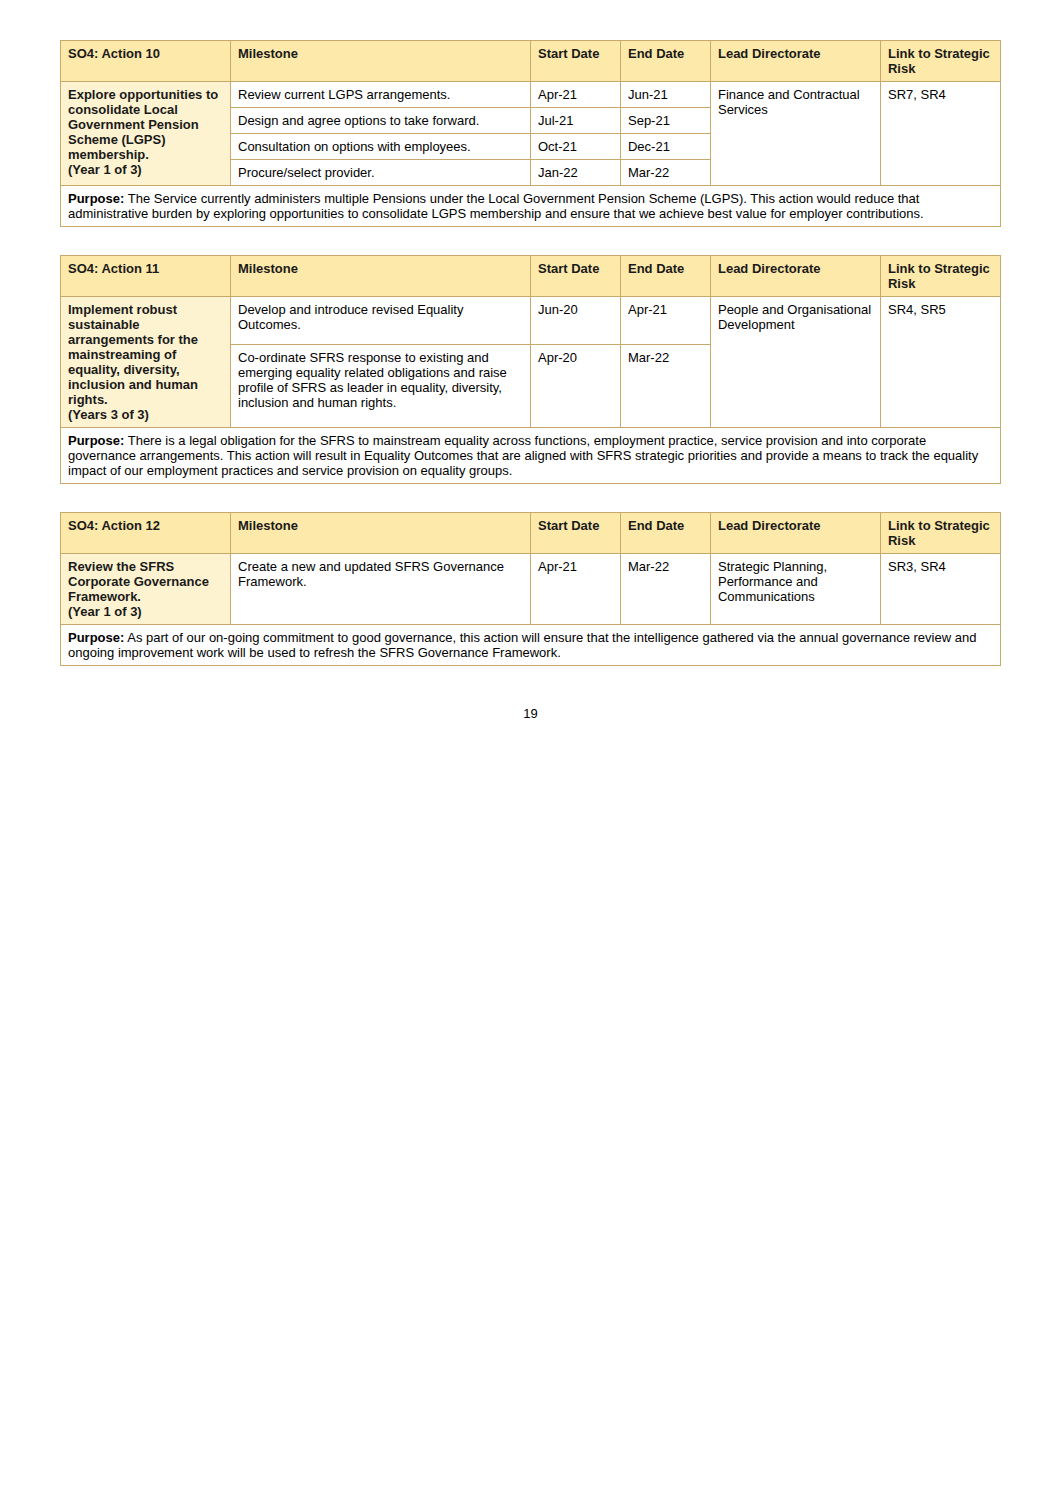| SO4: Action 10 | Milestone | Start Date | End Date | Lead Directorate | Link to Strategic Risk |
| --- | --- | --- | --- | --- | --- |
| Explore opportunities to consolidate Local Government Pension Scheme (LGPS) membership. (Year 1 of 3) | Review current LGPS arrangements. | Apr-21 | Jun-21 | Finance and Contractual Services | SR7, SR4 |
| Design and agree options to take forward. | Jul-21 | Sep-21 |
| Consultation on options with employees. | Oct-21 | Dec-21 |
| Procure/select provider. | Jan-22 | Mar-22 |
| Purpose: The Service currently administers multiple Pensions under the Local Government Pension Scheme (LGPS). This action would reduce that administrative burden by exploring opportunities to consolidate LGPS membership and ensure that we achieve best value for employer contributions. |
| SO4: Action 11 | Milestone | Start Date | End Date | Lead Directorate | Link to Strategic Risk |
| --- | --- | --- | --- | --- | --- |
| Implement robust sustainable arrangements for the mainstreaming of equality, diversity, inclusion and human rights. (Years 3 of 3) | Develop and introduce revised Equality Outcomes. | Jun-20 | Apr-21 | People and Organisational Development | SR4, SR5 |
| Co-ordinate SFRS response to existing and emerging equality related obligations and raise profile of SFRS as leader in equality, diversity, inclusion and human rights. | Apr-20 | Mar-22 |
| Purpose: There is a legal obligation for the SFRS to mainstream equality across functions, employment practice, service provision and into corporate governance arrangements. This action will result in Equality Outcomes that are aligned with SFRS strategic priorities and provide a means to track the equality impact of our employment practices and service provision on equality groups. |
| SO4: Action 12 | Milestone | Start Date | End Date | Lead Directorate | Link to Strategic Risk |
| --- | --- | --- | --- | --- | --- |
| Review the SFRS Corporate Governance Framework. (Year 1 of 3) | Create a new and updated SFRS Governance Framework. | Apr-21 | Mar-22 | Strategic Planning, Performance and Communications | SR3, SR4 |
| Purpose: As part of our on-going commitment to good governance, this action will ensure that the intelligence gathered via the annual governance review and ongoing improvement work will be used to refresh the SFRS Governance Framework. |
19